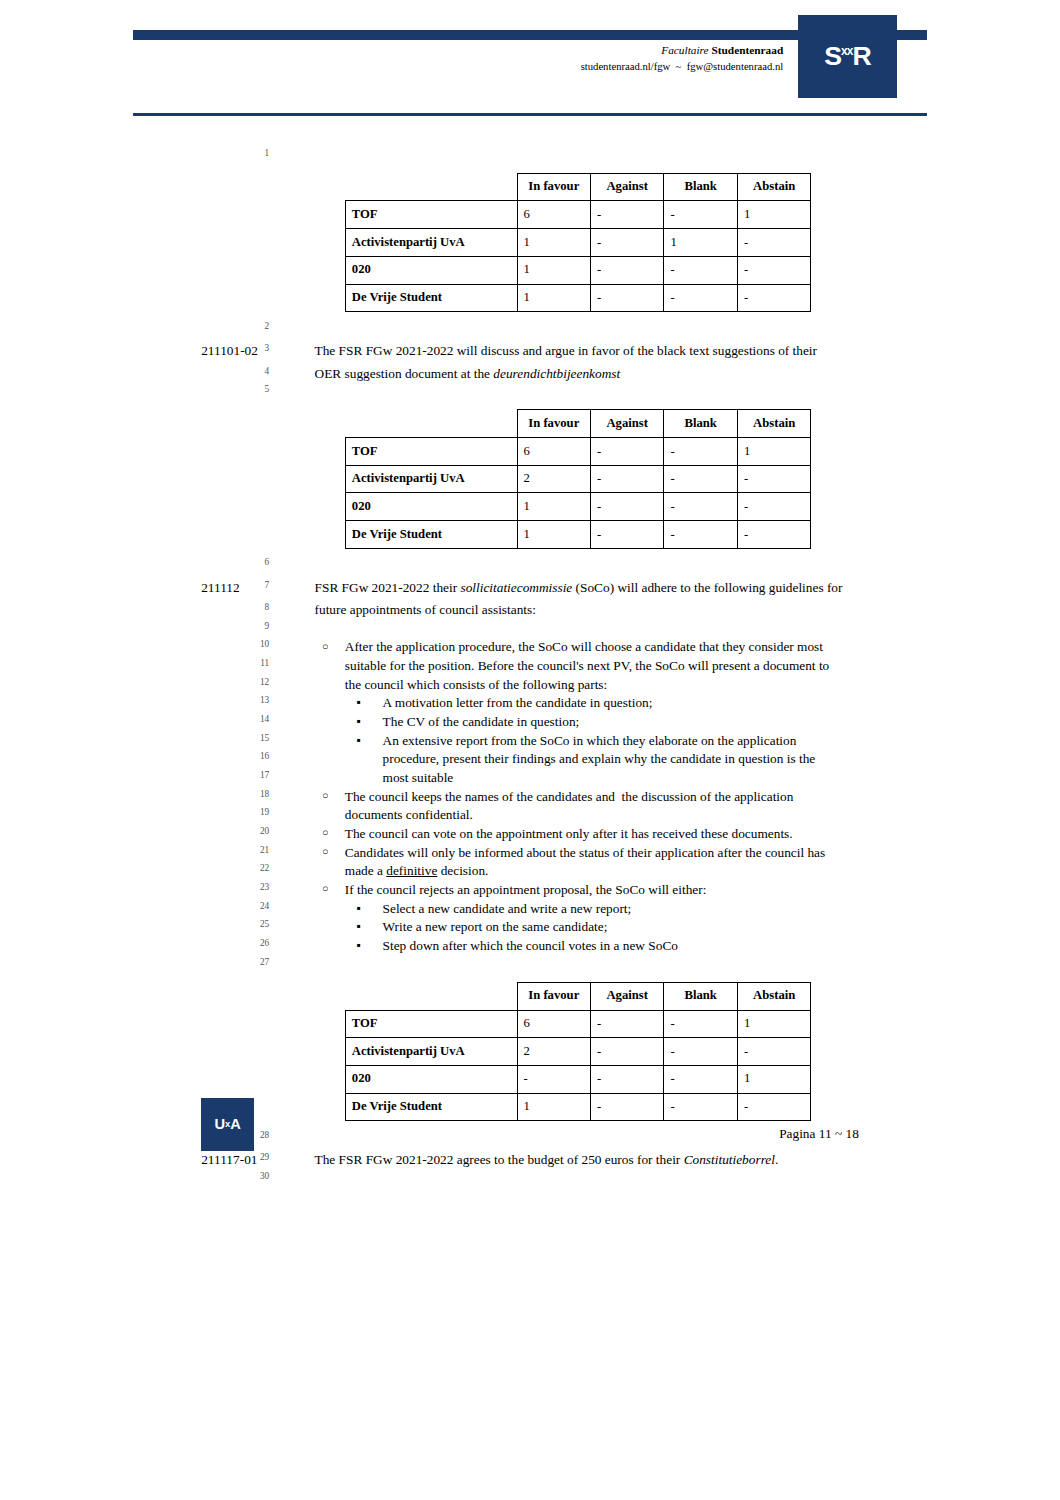Facultaire Studentenraad
studentenraad.nl/fgw ~ fgw@studentenraad.nl
SxxR
1
| | In favour | Against | Blank | Abstain |
| --- | --- | --- | --- | --- |
| TOF | 6 | - | - | 1 |
| Activistenpartij UvA | 1 | - | 1 | - |
| 020 | 1 | - | - | - |
| De Vrije Student | 1 | - | - | - |
2
3
211101-02
The FSR FGw 2021-2022 will discuss and argue in favor of the black text suggestions of their
4
OER suggestion document at the deurendichtbijeenkomst
5
| | In favour | Against | Blank | Abstain |
| --- | --- | --- | --- | --- |
| TOF | 6 | - | - | 1 |
| Activistenpartij UvA | 2 | - | - | - |
| 020 | 1 | - | - | - |
| De Vrije Student | 1 | - | - | - |
6
7
211112
FSR FGw 2021-2022 their sollicitatiecommissie (SoCo) will adhere to the following guidelines for
8
future appointments of council assistants:
9
10 After the application procedure, the SoCo will choose a candidate that they consider most
11suitable for the position. Before the council's next PV, the SoCo will present a document to
12the council which consists of the following parts:
13 A motivation letter from the candidate in question;
14 The CV of the candidate in question;
15 An extensive report from the SoCo in which they elaborate on the application
16procedure, present their findings and explain why the candidate in question is the
17most suitable
18 The council keeps the names of the candidates and the discussion of the application
19documents confidential.
20 The council can vote on the appointment only after it has received these documents.
21 Candidates will only be informed about the status of their application after the council has
22made a definitive decision.
23 If the council rejects an appointment proposal, the SoCo will either:
24 Select a new candidate and write a new report;
25 Write a new report on the same candidate;
26 Step down after which the council votes in a new SoCo
27
| | In favour | Against | Blank | Abstain |
| --- | --- | --- | --- | --- |
| TOF | 6 | - | - | 1 |
| Activistenpartij UvA | 2 | - | - | - |
| 020 | - | - | - | 1 |
| De Vrije Student | 1 | - | - | - |
28
29
211117-01
The FSR FGw 2021-2022 agrees to the budget of 250 euros for their Constitutieborrel.
30
Ux A
Pagina 11 ~ 18